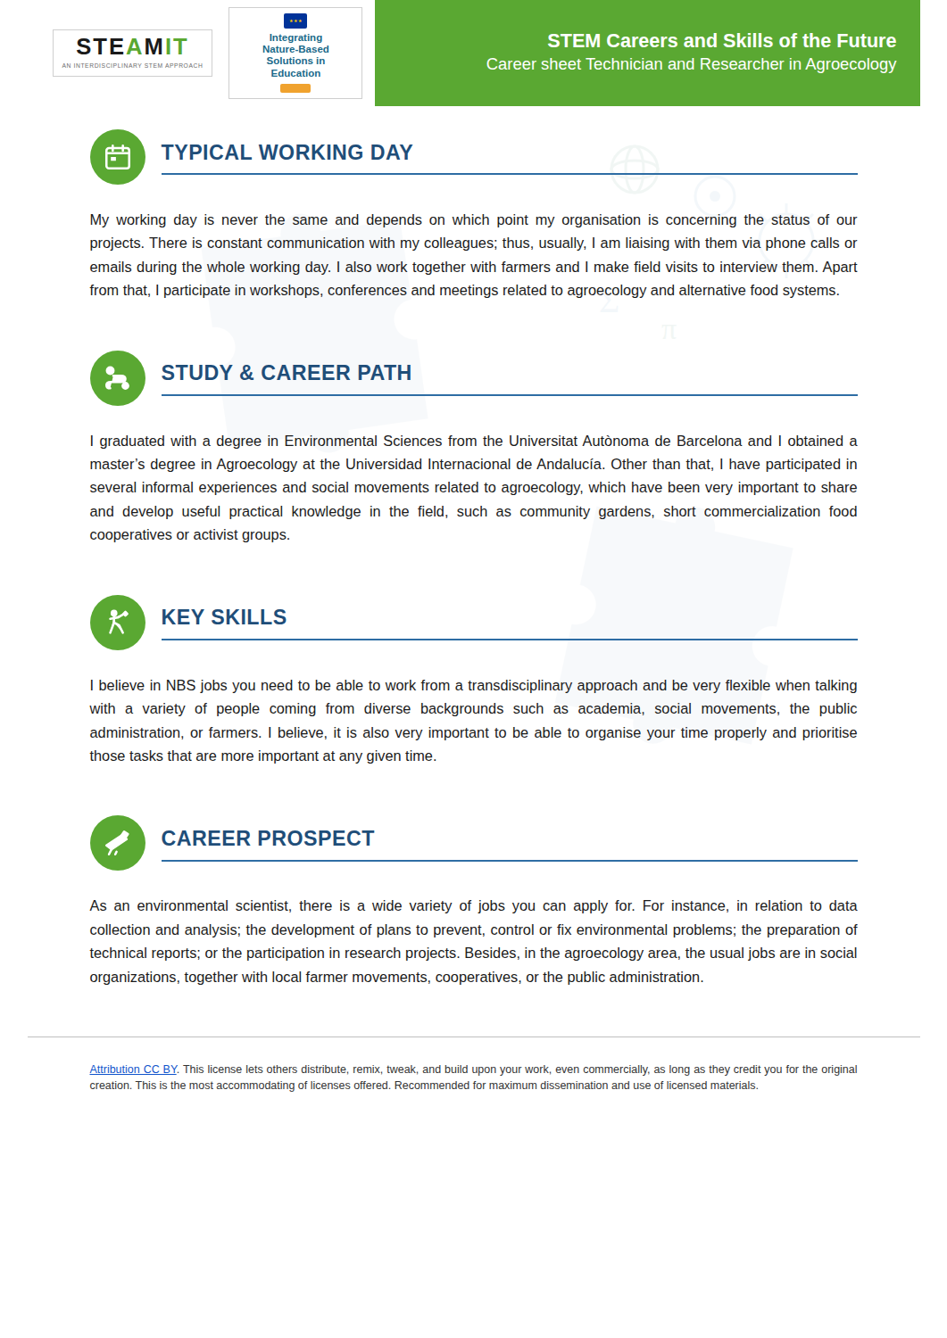Σ π
STEAMIT
An Interdisciplinary STEM Approach
Integrating
Nature-Based
Solutions in
Education
STEM Careers and Skills of the Future
Career sheet Technician and Researcher in Agroecology
Typical working day
My working day is never the same and depends on which point my organisation is concerning the status of our projects. There is constant communication with my colleagues; thus, usually, I am liaising with them via phone calls or emails during the whole working day. I also work together with farmers and I make field visits to interview them. Apart from that, I participate in workshops, conferences and meetings related to agroecology and alternative food systems.
Study & career path
I graduated with a degree in Environmental Sciences from the Universitat Autònoma de Barcelona and I obtained a master’s degree in Agroecology at the Universidad Internacional de Andalucía. Other than that, I have participated in several informal experiences and social movements related to agroecology, which have been very important to share and develop useful practical knowledge in the field, such as community gardens, short commercialization food cooperatives or activist groups.
Key skills
I believe in NBS jobs you need to be able to work from a transdisciplinary approach and be very flexible when talking with a variety of people coming from diverse backgrounds such as academia, social movements, the public administration, or farmers. I believe, it is also very important to be able to organise your time properly and prioritise those tasks that are more important at any given time.
Career prospect
As an environmental scientist, there is a wide variety of jobs you can apply for. For instance, in relation to data collection and analysis; the development of plans to prevent, control or fix environmental problems; the preparation of technical reports; or the participation in research projects. Besides, in the agroecology area, the usual jobs are in social organizations, together with local farmer movements, cooperatives, or the public administration.
Attribution CC BY. This license lets others distribute, remix, tweak, and build upon your work, even commercially, as long as they credit you for the original creation. This is the most accommodating of licenses offered. Recommended for maximum dissemination and use of licensed materials.